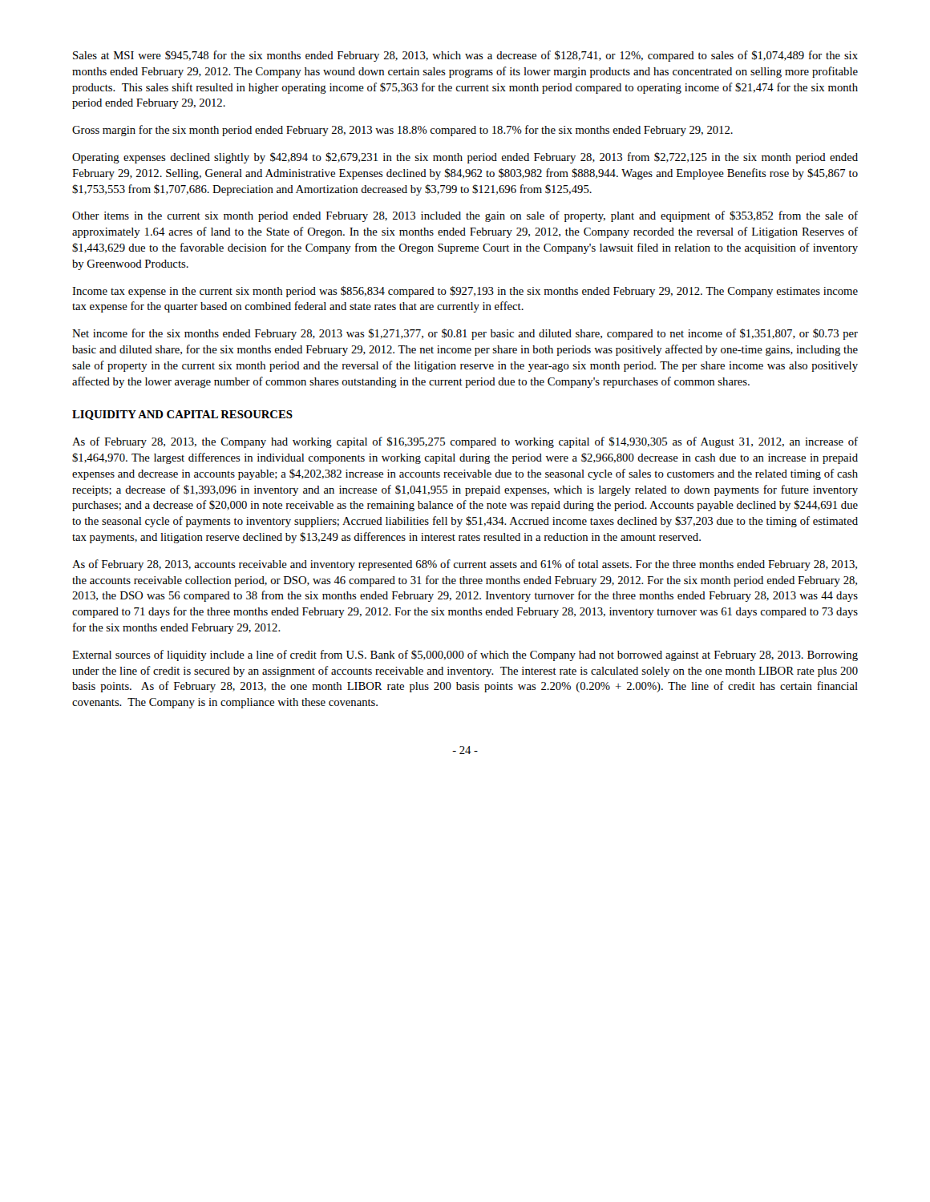Sales at MSI were $945,748 for the six months ended February 28, 2013, which was a decrease of $128,741, or 12%, compared to sales of $1,074,489 for the six months ended February 29, 2012. The Company has wound down certain sales programs of its lower margin products and has concentrated on selling more profitable products. This sales shift resulted in higher operating income of $75,363 for the current six month period compared to operating income of $21,474 for the six month period ended February 29, 2012.
Gross margin for the six month period ended February 28, 2013 was 18.8% compared to 18.7% for the six months ended February 29, 2012.
Operating expenses declined slightly by $42,894 to $2,679,231 in the six month period ended February 28, 2013 from $2,722,125 in the six month period ended February 29, 2012. Selling, General and Administrative Expenses declined by $84,962 to $803,982 from $888,944. Wages and Employee Benefits rose by $45,867 to $1,753,553 from $1,707,686. Depreciation and Amortization decreased by $3,799 to $121,696 from $125,495.
Other items in the current six month period ended February 28, 2013 included the gain on sale of property, plant and equipment of $353,852 from the sale of approximately 1.64 acres of land to the State of Oregon. In the six months ended February 29, 2012, the Company recorded the reversal of Litigation Reserves of $1,443,629 due to the favorable decision for the Company from the Oregon Supreme Court in the Company's lawsuit filed in relation to the acquisition of inventory by Greenwood Products.
Income tax expense in the current six month period was $856,834 compared to $927,193 in the six months ended February 29, 2012. The Company estimates income tax expense for the quarter based on combined federal and state rates that are currently in effect.
Net income for the six months ended February 28, 2013 was $1,271,377, or $0.81 per basic and diluted share, compared to net income of $1,351,807, or $0.73 per basic and diluted share, for the six months ended February 29, 2012. The net income per share in both periods was positively affected by one-time gains, including the sale of property in the current six month period and the reversal of the litigation reserve in the year-ago six month period. The per share income was also positively affected by the lower average number of common shares outstanding in the current period due to the Company's repurchases of common shares.
LIQUIDITY AND CAPITAL RESOURCES
As of February 28, 2013, the Company had working capital of $16,395,275 compared to working capital of $14,930,305 as of August 31, 2012, an increase of $1,464,970. The largest differences in individual components in working capital during the period were a $2,966,800 decrease in cash due to an increase in prepaid expenses and decrease in accounts payable; a $4,202,382 increase in accounts receivable due to the seasonal cycle of sales to customers and the related timing of cash receipts; a decrease of $1,393,096 in inventory and an increase of $1,041,955 in prepaid expenses, which is largely related to down payments for future inventory purchases; and a decrease of $20,000 in note receivable as the remaining balance of the note was repaid during the period. Accounts payable declined by $244,691 due to the seasonal cycle of payments to inventory suppliers; Accrued liabilities fell by $51,434. Accrued income taxes declined by $37,203 due to the timing of estimated tax payments, and litigation reserve declined by $13,249 as differences in interest rates resulted in a reduction in the amount reserved.
As of February 28, 2013, accounts receivable and inventory represented 68% of current assets and 61% of total assets. For the three months ended February 28, 2013, the accounts receivable collection period, or DSO, was 46 compared to 31 for the three months ended February 29, 2012. For the six month period ended February 28, 2013, the DSO was 56 compared to 38 from the six months ended February 29, 2012. Inventory turnover for the three months ended February 28, 2013 was 44 days compared to 71 days for the three months ended February 29, 2012. For the six months ended February 28, 2013, inventory turnover was 61 days compared to 73 days for the six months ended February 29, 2012.
External sources of liquidity include a line of credit from U.S. Bank of $5,000,000 of which the Company had not borrowed against at February 28, 2013. Borrowing under the line of credit is secured by an assignment of accounts receivable and inventory. The interest rate is calculated solely on the one month LIBOR rate plus 200 basis points. As of February 28, 2013, the one month LIBOR rate plus 200 basis points was 2.20% (0.20% + 2.00%). The line of credit has certain financial covenants. The Company is in compliance with these covenants.
- 24 -